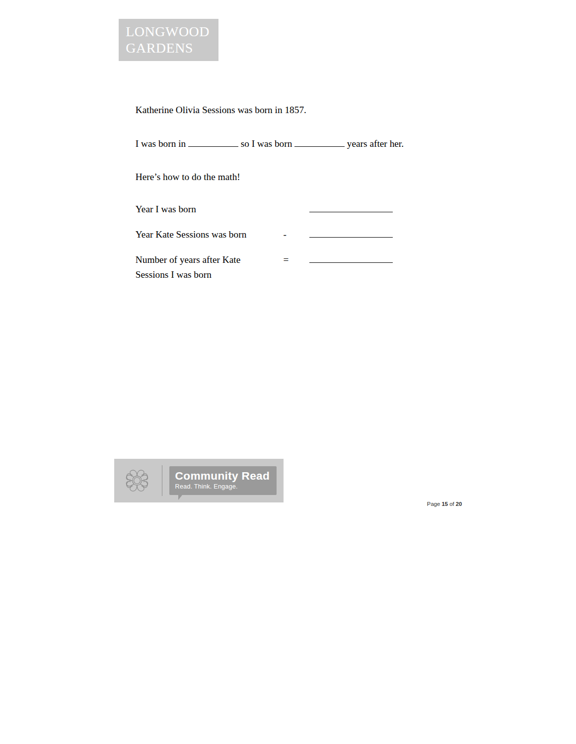Longwood
Gardens
Katherine Olivia Sessions was born in 1857.
I was born in so I was born years after her.
Here’s how to do the math!
| Year I was born | | |
| Year Kate Sessions was born | - | |
| Number of years after Kate Sessions I was born | = | |
Community Read
Read. Think. Engage.
Page 15 of 20